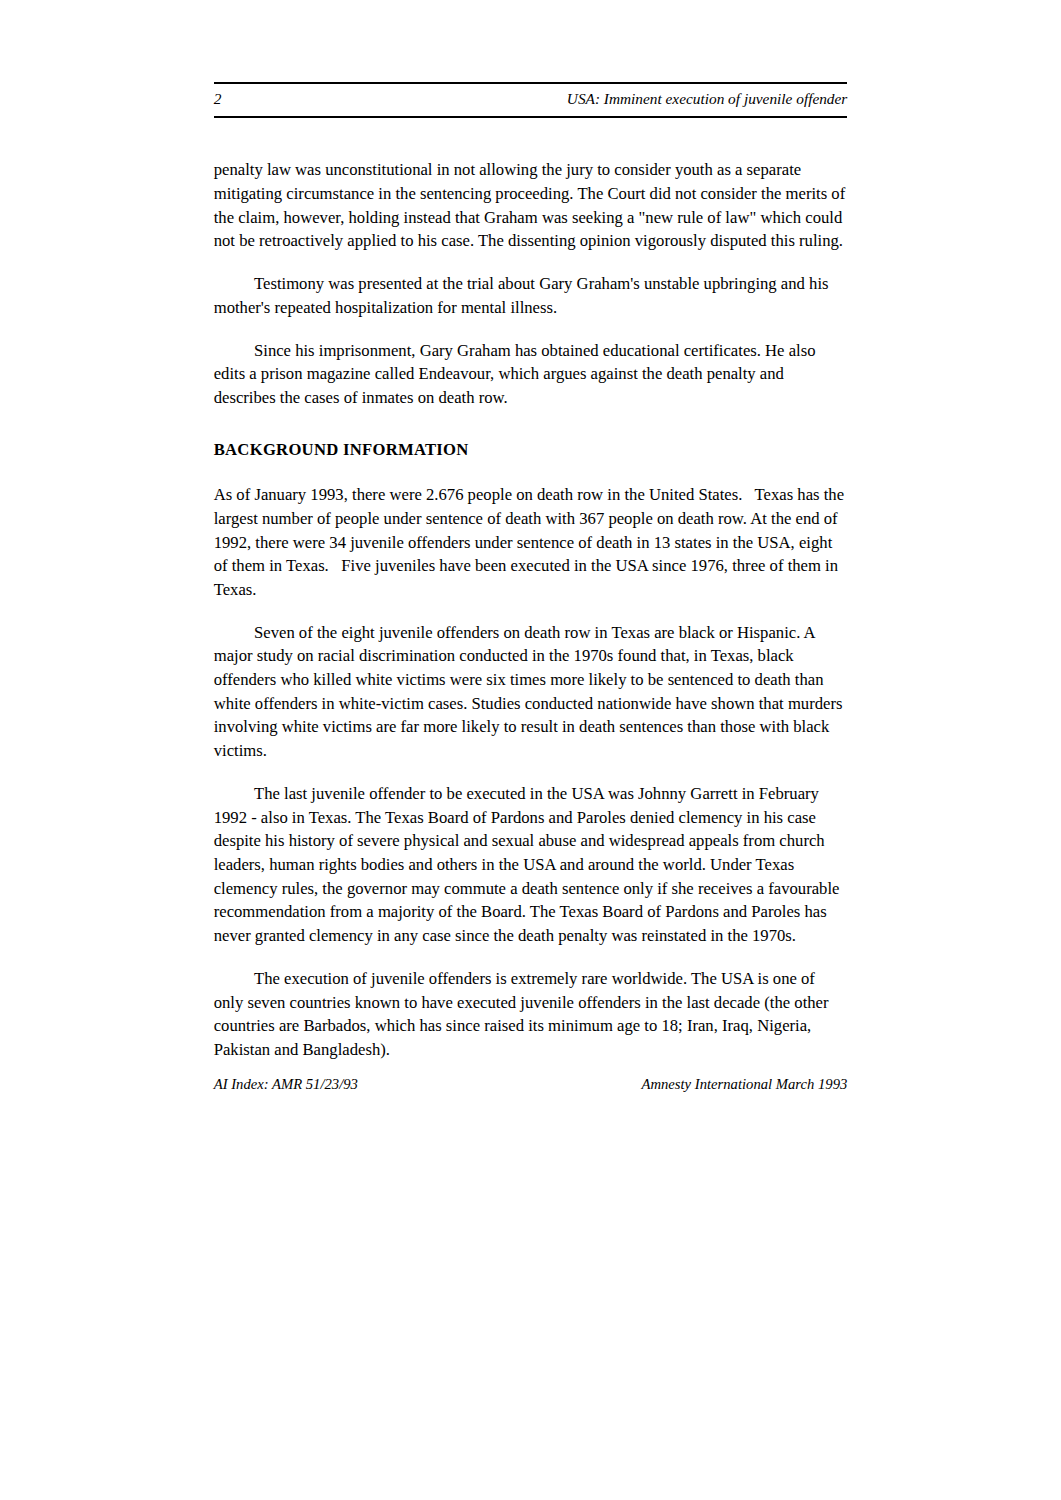2 USA: Imminent execution of juvenile offender
penalty law was unconstitutional in not allowing the jury to consider youth as a separate mitigating circumstance in the sentencing proceeding. The Court did not consider the merits of the claim, however, holding instead that Graham was seeking a "new rule of law" which could not be retroactively applied to his case. The dissenting opinion vigorously disputed this ruling.
Testimony was presented at the trial about Gary Graham's unstable upbringing and his mother's repeated hospitalization for mental illness.
Since his imprisonment, Gary Graham has obtained educational certificates. He also edits a prison magazine called Endeavour, which argues against the death penalty and describes the cases of inmates on death row.
BACKGROUND INFORMATION
As of January 1993, there were 2.676 people on death row in the United States. Texas has the largest number of people under sentence of death with 367 people on death row. At the end of 1992, there were 34 juvenile offenders under sentence of death in 13 states in the USA, eight of them in Texas. Five juveniles have been executed in the USA since 1976, three of them in Texas.
Seven of the eight juvenile offenders on death row in Texas are black or Hispanic. A major study on racial discrimination conducted in the 1970s found that, in Texas, black offenders who killed white victims were six times more likely to be sentenced to death than white offenders in white-victim cases. Studies conducted nationwide have shown that murders involving white victims are far more likely to result in death sentences than those with black victims.
The last juvenile offender to be executed in the USA was Johnny Garrett in February 1992 - also in Texas. The Texas Board of Pardons and Paroles denied clemency in his case despite his history of severe physical and sexual abuse and widespread appeals from church leaders, human rights bodies and others in the USA and around the world. Under Texas clemency rules, the governor may commute a death sentence only if she receives a favourable recommendation from a majority of the Board. The Texas Board of Pardons and Paroles has never granted clemency in any case since the death penalty was reinstated in the 1970s.
The execution of juvenile offenders is extremely rare worldwide. The USA is one of only seven countries known to have executed juvenile offenders in the last decade (the other countries are Barbados, which has since raised its minimum age to 18; Iran, Iraq, Nigeria, Pakistan and Bangladesh).
AI Index: AMR 51/23/93 Amnesty International March 1993